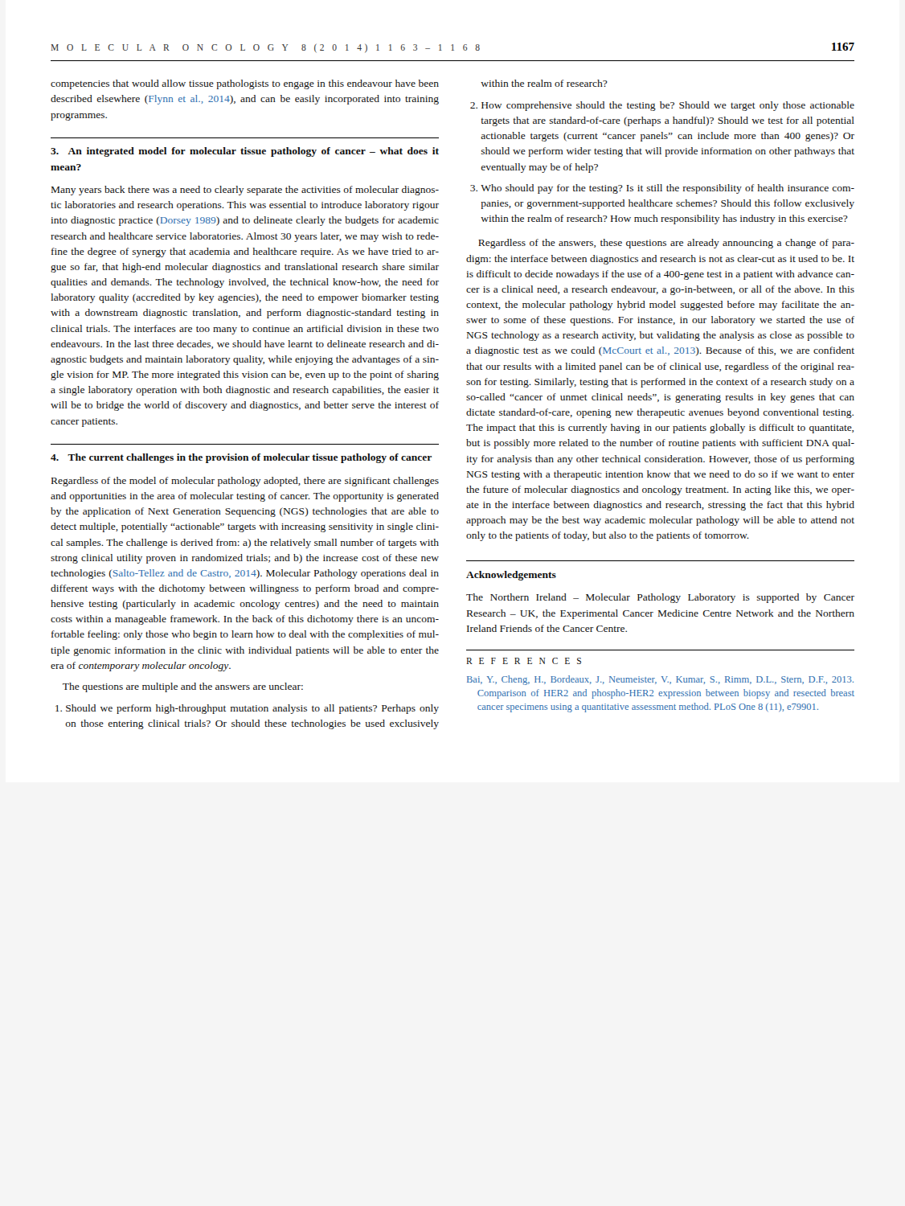M O L E C U L A R O N C O L O G Y 8 (2 0 1 4) 1 1 6 3 – 1 1 6 8 1167
competencies that would allow tissue pathologists to engage in this endeavour have been described elsewhere (Flynn et al., 2014), and can be easily incorporated into training programmes.
3. An integrated model for molecular tissue pathology of cancer – what does it mean?
Many years back there was a need to clearly separate the activities of molecular diagnostic laboratories and research operations. This was essential to introduce laboratory rigour into diagnostic practice (Dorsey 1989) and to delineate clearly the budgets for academic research and healthcare service laboratories. Almost 30 years later, we may wish to redefine the degree of synergy that academia and healthcare require. As we have tried to argue so far, that high-end molecular diagnostics and translational research share similar qualities and demands. The technology involved, the technical know-how, the need for laboratory quality (accredited by key agencies), the need to empower biomarker testing with a downstream diagnostic translation, and perform diagnostic-standard testing in clinical trials. The interfaces are too many to continue an artificial division in these two endeavours. In the last three decades, we should have learnt to delineate research and diagnostic budgets and maintain laboratory quality, while enjoying the advantages of a single vision for MP. The more integrated this vision can be, even up to the point of sharing a single laboratory operation with both diagnostic and research capabilities, the easier it will be to bridge the world of discovery and diagnostics, and better serve the interest of cancer patients.
4. The current challenges in the provision of molecular tissue pathology of cancer
Regardless of the model of molecular pathology adopted, there are significant challenges and opportunities in the area of molecular testing of cancer. The opportunity is generated by the application of Next Generation Sequencing (NGS) technologies that are able to detect multiple, potentially “actionable” targets with increasing sensitivity in single clinical samples. The challenge is derived from: a) the relatively small number of targets with strong clinical utility proven in randomized trials; and b) the increase cost of these new technologies (Salto-Tellez and de Castro, 2014). Molecular Pathology operations deal in different ways with the dichotomy between willingness to perform broad and comprehensive testing (particularly in academic oncology centres) and the need to maintain costs within a manageable framework. In the back of this dichotomy there is an uncomfortable feeling: only those who begin to learn how to deal with the complexities of multiple genomic information in the clinic with individual patients will be able to enter the era of contemporary molecular oncology.
The questions are multiple and the answers are unclear:
Should we perform high-throughput mutation analysis to all patients? Perhaps only on those entering clinical trials? Or should these technologies be used exclusively within the realm of research?
How comprehensive should the testing be? Should we target only those actionable targets that are standard-of-care (perhaps a handful)? Should we test for all potential actionable targets (current “cancer panels” can include more than 400 genes)? Or should we perform wider testing that will provide information on other pathways that eventually may be of help?
Who should pay for the testing? Is it still the responsibility of health insurance companies, or government-supported healthcare schemes? Should this follow exclusively within the realm of research? How much responsibility has industry in this exercise?
Regardless of the answers, these questions are already announcing a change of paradigm: the interface between diagnostics and research is not as clear-cut as it used to be. It is difficult to decide nowadays if the use of a 400-gene test in a patient with advance cancer is a clinical need, a research endeavour, a go-in-between, or all of the above. In this context, the molecular pathology hybrid model suggested before may facilitate the answer to some of these questions. For instance, in our laboratory we started the use of NGS technology as a research activity, but validating the analysis as close as possible to a diagnostic test as we could (McCourt et al., 2013). Because of this, we are confident that our results with a limited panel can be of clinical use, regardless of the original reason for testing. Similarly, testing that is performed in the context of a research study on a so-called “cancer of unmet clinical needs”, is generating results in key genes that can dictate standard-of-care, opening new therapeutic avenues beyond conventional testing. The impact that this is currently having in our patients globally is difficult to quantitate, but is possibly more related to the number of routine patients with sufficient DNA quality for analysis than any other technical consideration. However, those of us performing NGS testing with a therapeutic intention know that we need to do so if we want to enter the future of molecular diagnostics and oncology treatment. In acting like this, we operate in the interface between diagnostics and research, stressing the fact that this hybrid approach may be the best way academic molecular pathology will be able to attend not only to the patients of today, but also to the patients of tomorrow.
Acknowledgements
The Northern Ireland – Molecular Pathology Laboratory is supported by Cancer Research – UK, the Experimental Cancer Medicine Centre Network and the Northern Ireland Friends of the Cancer Centre.
R E F E R E N C E S
Bai, Y., Cheng, H., Bordeaux, J., Neumeister, V., Kumar, S., Rimm, D.L., Stern, D.F., 2013. Comparison of HER2 and phospho-HER2 expression between biopsy and resected breast cancer specimens using a quantitative assessment method. PLoS One 8 (11), e79901.